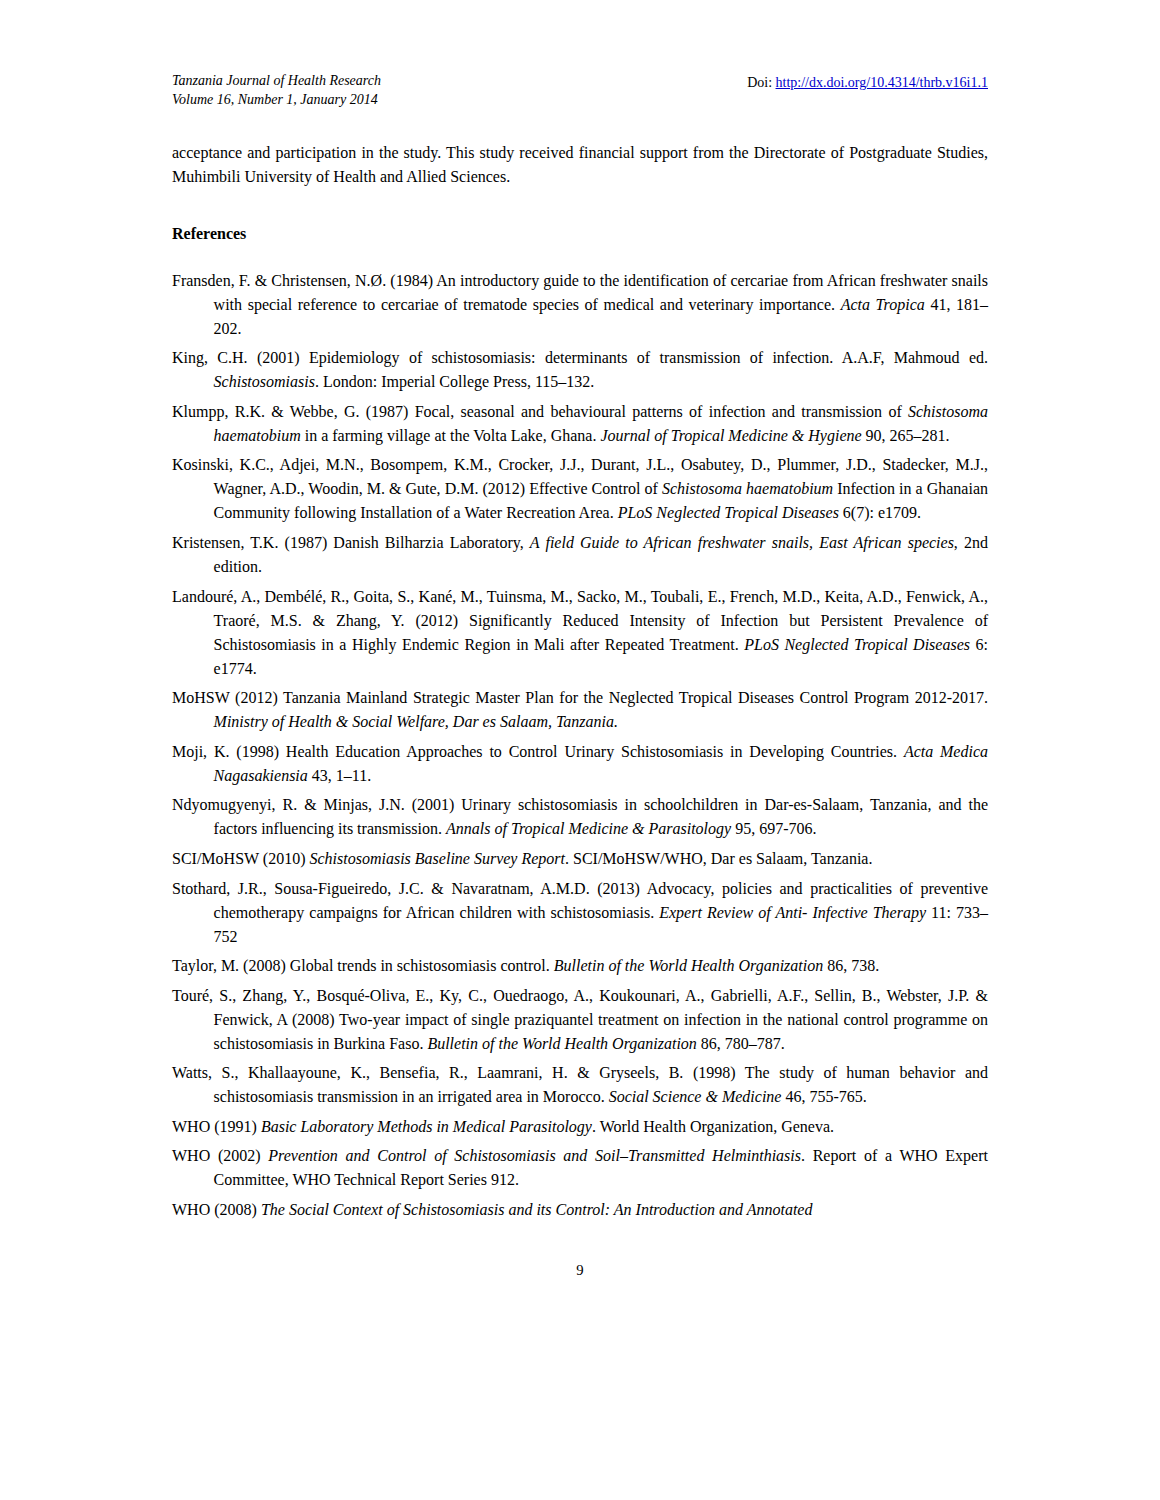Tanzania Journal of Health Research
Volume 16, Number 1, January 2014
Doi: http://dx.doi.org/10.4314/thrb.v16i1.1
acceptance and participation in the study. This study received financial support from the Directorate of Postgraduate Studies, Muhimbili University of Health and Allied Sciences.
References
Fransden, F. & Christensen, N.Ø. (1984) An introductory guide to the identification of cercariae from African freshwater snails with special reference to cercariae of trematode species of medical and veterinary importance. Acta Tropica 41, 181–202.
King, C.H. (2001) Epidemiology of schistosomiasis: determinants of transmission of infection. A.A.F, Mahmoud ed. Schistosomiasis. London: Imperial College Press, 115–132.
Klumpp, R.K. & Webbe, G. (1987) Focal, seasonal and behavioural patterns of infection and transmission of Schistosoma haematobium in a farming village at the Volta Lake, Ghana. Journal of Tropical Medicine & Hygiene 90, 265–281.
Kosinski, K.C., Adjei, M.N., Bosompem, K.M., Crocker, J.J., Durant, J.L., Osabutey, D., Plummer, J.D., Stadecker, M.J., Wagner, A.D., Woodin, M. & Gute, D.M. (2012) Effective Control of Schistosoma haematobium Infection in a Ghanaian Community following Installation of a Water Recreation Area. PLoS Neglected Tropical Diseases 6(7): e1709.
Kristensen, T.K. (1987) Danish Bilharzia Laboratory, A field Guide to African freshwater snails, East African species, 2nd edition.
Landouré, A., Dembélé, R., Goita, S., Kané, M., Tuinsma, M., Sacko, M., Toubali, E., French, M.D., Keita, A.D., Fenwick, A., Traoré, M.S. & Zhang, Y. (2012) Significantly Reduced Intensity of Infection but Persistent Prevalence of Schistosomiasis in a Highly Endemic Region in Mali after Repeated Treatment. PLoS Neglected Tropical Diseases 6: e1774.
MoHSW (2012) Tanzania Mainland Strategic Master Plan for the Neglected Tropical Diseases Control Program 2012-2017. Ministry of Health & Social Welfare, Dar es Salaam, Tanzania.
Moji, K. (1998) Health Education Approaches to Control Urinary Schistosomiasis in Developing Countries. Acta Medica Nagasakiensia 43, 1–11.
Ndyomugyenyi, R. & Minjas, J.N. (2001) Urinary schistosomiasis in schoolchildren in Dar-es-Salaam, Tanzania, and the factors influencing its transmission. Annals of Tropical Medicine & Parasitology 95, 697-706.
SCI/MoHSW (2010) Schistosomiasis Baseline Survey Report. SCI/MoHSW/WHO, Dar es Salaam, Tanzania.
Stothard, J.R., Sousa-Figueiredo, J.C. & Navaratnam, A.M.D. (2013) Advocacy, policies and practicalities of preventive chemotherapy campaigns for African children with schistosomiasis. Expert Review of Anti- Infective Therapy 11: 733–752
Taylor, M. (2008) Global trends in schistosomiasis control. Bulletin of the World Health Organization 86, 738.
Touré, S., Zhang, Y., Bosqué-Oliva, E., Ky, C., Ouedraogo, A., Koukounari, A., Gabrielli, A.F., Sellin, B., Webster, J.P. & Fenwick, A (2008) Two-year impact of single praziquantel treatment on infection in the national control programme on schistosomiasis in Burkina Faso. Bulletin of the World Health Organization 86, 780–787.
Watts, S., Khallaayoune, K., Bensefia, R., Laamrani, H. & Gryseels, B. (1998) The study of human behavior and schistosomiasis transmission in an irrigated area in Morocco. Social Science & Medicine 46, 755-765.
WHO (1991) Basic Laboratory Methods in Medical Parasitology. World Health Organization, Geneva.
WHO (2002) Prevention and Control of Schistosomiasis and Soil–Transmitted Helminthiasis. Report of a WHO Expert Committee, WHO Technical Report Series 912.
WHO (2008) The Social Context of Schistosomiasis and its Control: An Introduction and Annotated
9